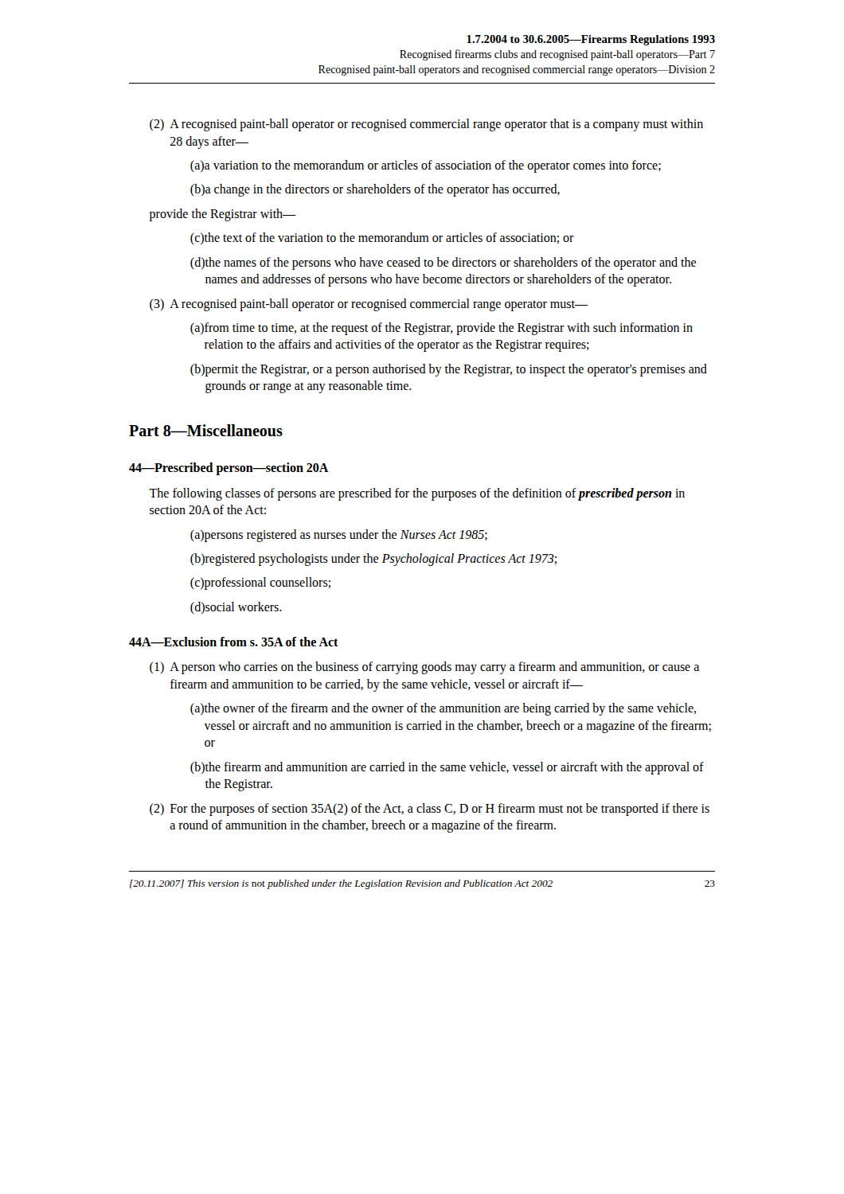1.7.2004 to 30.6.2005—Firearms Regulations 1993
Recognised firearms clubs and recognised paint-ball operators—Part 7
Recognised paint-ball operators and recognised commercial range operators—Division 2
(2)
A recognised paint-ball operator or recognised commercial range operator that is a company must within 28 days after—
(a)
a variation to the memorandum or articles of association of the operator comes into force;
(b)
a change in the directors or shareholders of the operator has occurred,
provide the Registrar with—
(c)
the text of the variation to the memorandum or articles of association; or
(d)
the names of the persons who have ceased to be directors or shareholders of the operator and the names and addresses of persons who have become directors or shareholders of the operator.
(3)
A recognised paint-ball operator or recognised commercial range operator must—
(a)
from time to time, at the request of the Registrar, provide the Registrar with such information in relation to the affairs and activities of the operator as the Registrar requires;
(b)
permit the Registrar, or a person authorised by the Registrar, to inspect the operator's premises and grounds or range at any reasonable time.
Part 8—Miscellaneous
44—Prescribed person—section 20A
The following classes of persons are prescribed for the purposes of the definition of prescribed person in section 20A of the Act:
(a)
persons registered as nurses under the Nurses Act 1985;
(b)
registered psychologists under the Psychological Practices Act 1973;
(c)
professional counsellors;
(d)
social workers.
44A—Exclusion from s. 35A of the Act
(1)
A person who carries on the business of carrying goods may carry a firearm and ammunition, or cause a firearm and ammunition to be carried, by the same vehicle, vessel or aircraft if—
(a)
the owner of the firearm and the owner of the ammunition are being carried by the same vehicle, vessel or aircraft and no ammunition is carried in the chamber, breech or a magazine of the firearm; or
(b)
the firearm and ammunition are carried in the same vehicle, vessel or aircraft with the approval of the Registrar.
(2)
For the purposes of section 35A(2) of the Act, a class C, D or H firearm must not be transported if there is a round of ammunition in the chamber, breech or a magazine of the firearm.
[20.11.2007] This version is not published under the Legislation Revision and Publication Act 2002 23